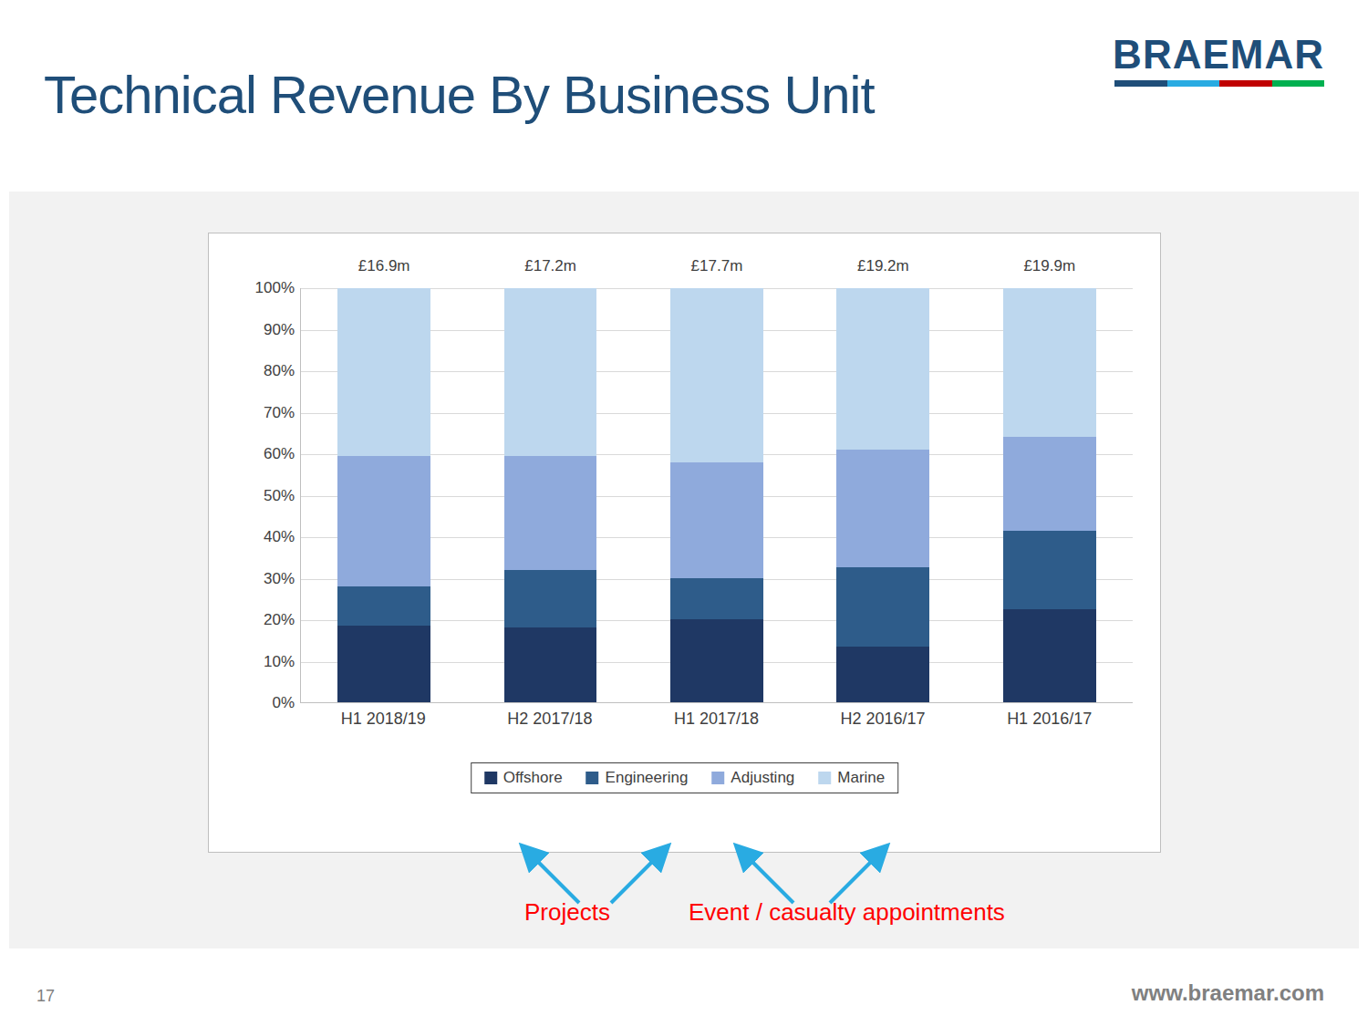BRAEMAR
Technical Revenue By Business Unit
100%
90%
80%
70%
60%
50%
40%
30%
20%
10%
0%
£16.9m
£17.2m
£17.7m
£19.2m
£19.9m
H1 2018/19 H2 2017/18 H1 2017/18 H2 2016/17 H1 2016/17
Offshore
Engineering
Adjusting
Marine
Projects
Event / casualty appointments
17
www.braemar.com